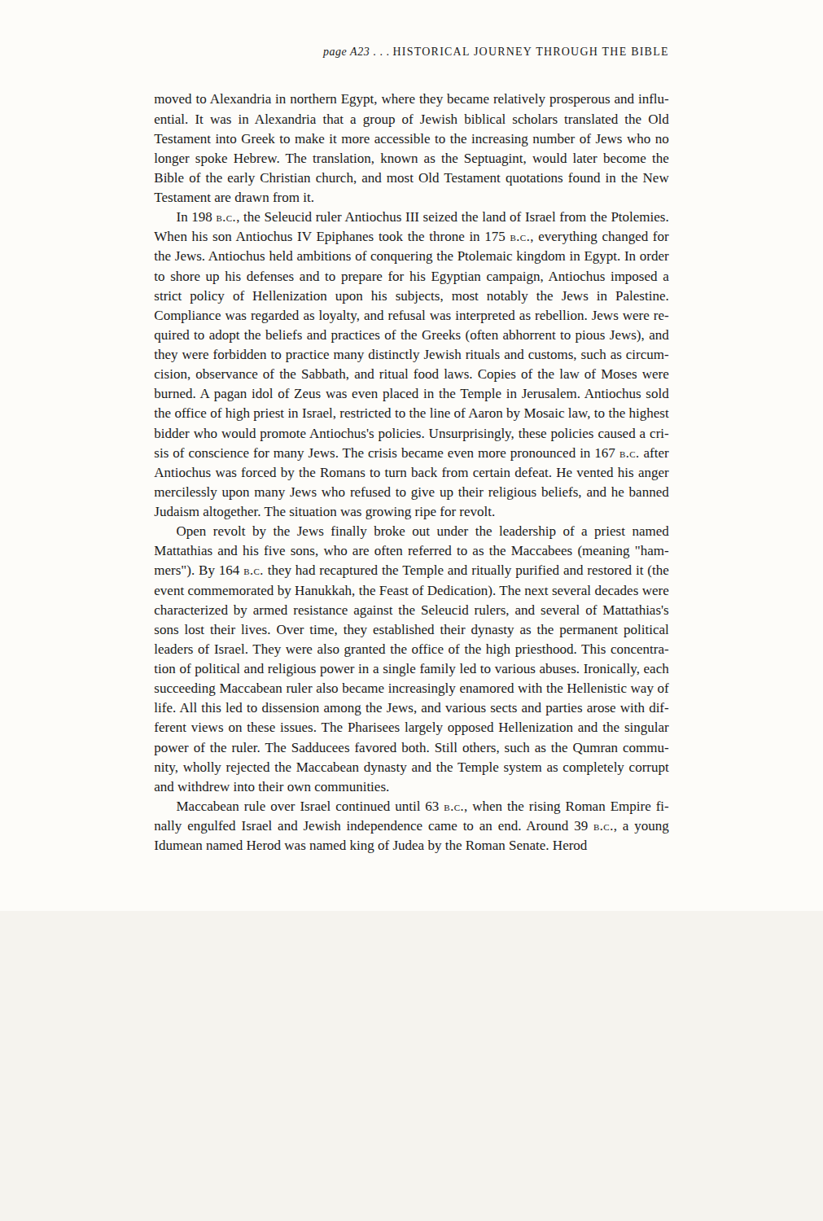page A23 . . . Historical Journey Through the Bible
moved to Alexandria in northern Egypt, where they became relatively prosperous and influential. It was in Alexandria that a group of Jewish biblical scholars translated the Old Testament into Greek to make it more accessible to the increasing number of Jews who no longer spoke Hebrew. The translation, known as the Septuagint, would later become the Bible of the early Christian church, and most Old Testament quotations found in the New Testament are drawn from it.
In 198 b.c., the Seleucid ruler Antiochus III seized the land of Israel from the Ptolemies. When his son Antiochus IV Epiphanes took the throne in 175 b.c., everything changed for the Jews. Antiochus held ambitions of conquering the Ptolemaic kingdom in Egypt. In order to shore up his defenses and to prepare for his Egyptian campaign, Antiochus imposed a strict policy of Hellenization upon his subjects, most notably the Jews in Palestine. Compliance was regarded as loyalty, and refusal was interpreted as rebellion. Jews were required to adopt the beliefs and practices of the Greeks (often abhorrent to pious Jews), and they were forbidden to practice many distinctly Jewish rituals and customs, such as circumcision, observance of the Sabbath, and ritual food laws. Copies of the law of Moses were burned. A pagan idol of Zeus was even placed in the Temple in Jerusalem. Antiochus sold the office of high priest in Israel, restricted to the line of Aaron by Mosaic law, to the highest bidder who would promote Antiochus's policies. Unsurprisingly, these policies caused a crisis of conscience for many Jews. The crisis became even more pronounced in 167 b.c. after Antiochus was forced by the Romans to turn back from certain defeat. He vented his anger mercilessly upon many Jews who refused to give up their religious beliefs, and he banned Judaism altogether. The situation was growing ripe for revolt.
Open revolt by the Jews finally broke out under the leadership of a priest named Mattathias and his five sons, who are often referred to as the Maccabees (meaning "hammers"). By 164 b.c. they had recaptured the Temple and ritually purified and restored it (the event commemorated by Hanukkah, the Feast of Dedication). The next several decades were characterized by armed resistance against the Seleucid rulers, and several of Mattathias's sons lost their lives. Over time, they established their dynasty as the permanent political leaders of Israel. They were also granted the office of the high priesthood. This concentration of political and religious power in a single family led to various abuses. Ironically, each succeeding Maccabean ruler also became increasingly enamored with the Hellenistic way of life. All this led to dissension among the Jews, and various sects and parties arose with different views on these issues. The Pharisees largely opposed Hellenization and the singular power of the ruler. The Sadducees favored both. Still others, such as the Qumran community, wholly rejected the Maccabean dynasty and the Temple system as completely corrupt and withdrew into their own communities.
Maccabean rule over Israel continued until 63 b.c., when the rising Roman Empire finally engulfed Israel and Jewish independence came to an end. Around 39 b.c., a young Idumean named Herod was named king of Judea by the Roman Senate. Herod